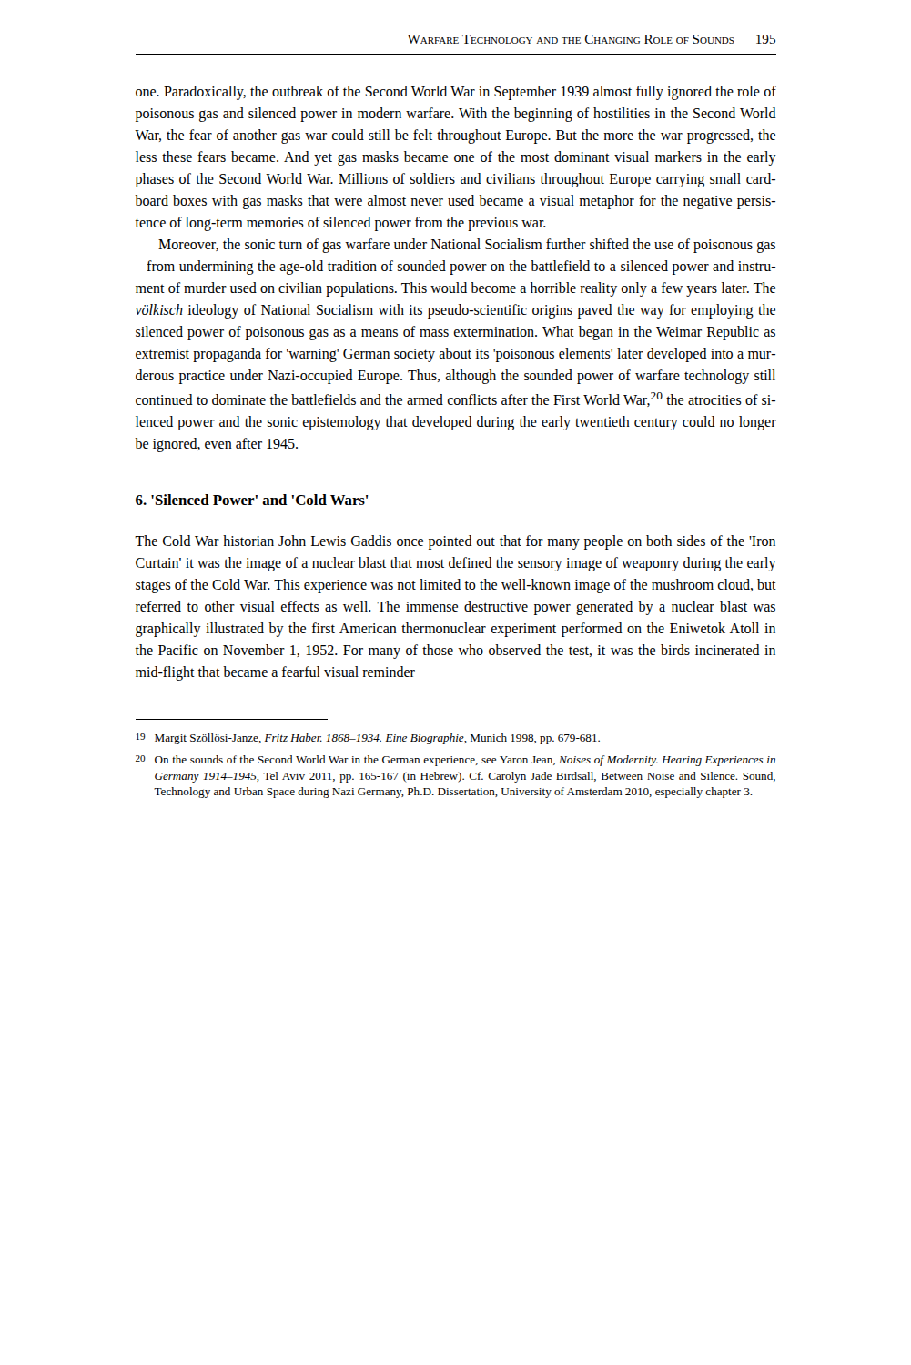Warfare Technology and the Changing Role of Sounds195
one. Paradoxically, the outbreak of the Second World War in September 1939 almost fully ignored the role of poisonous gas and silenced power in modern warfare. With the beginning of hostilities in the Second World War, the fear of another gas war could still be felt throughout Europe. But the more the war progressed, the less these fears became. And yet gas masks became one of the most dominant visual markers in the early phases of the Second World War. Millions of soldiers and civilians throughout Europe carrying small cardboard boxes with gas masks that were almost never used became a visual metaphor for the negative persistence of long-term memories of silenced power from the previous war.
Moreover, the sonic turn of gas warfare under National Socialism further shifted the use of poisonous gas – from undermining the age-old tradition of sounded power on the battlefield to a silenced power and instrument of murder used on civilian populations. This would become a horrible reality only a few years later. The völkisch ideology of National Socialism with its pseudo-scientific origins paved the way for employing the silenced power of poisonous gas as a means of mass extermination. What began in the Weimar Republic as extremist propaganda for 'warning' German society about its 'poisonous elements' later developed into a murderous practice under Nazi-occupied Europe. Thus, although the sounded power of warfare technology still continued to dominate the battlefields and the armed conflicts after the First World War,20 the atrocities of silenced power and the sonic epistemology that developed during the early twentieth century could no longer be ignored, even after 1945.
6. 'Silenced Power' and 'Cold Wars'
The Cold War historian John Lewis Gaddis once pointed out that for many people on both sides of the 'Iron Curtain' it was the image of a nuclear blast that most defined the sensory image of weaponry during the early stages of the Cold War. This experience was not limited to the well-known image of the mushroom cloud, but referred to other visual effects as well. The immense destructive power generated by a nuclear blast was graphically illustrated by the first American thermonuclear experiment performed on the Eniwetok Atoll in the Pacific on November 1, 1952. For many of those who observed the test, it was the birds incinerated in mid-flight that became a fearful visual reminder
19 Margit Szöllösi-Janze, Fritz Haber. 1868–1934. Eine Biographie, Munich 1998, pp. 679-681.
20 On the sounds of the Second World War in the German experience, see Yaron Jean, Noises of Modernity. Hearing Experiences in Germany 1914–1945, Tel Aviv 2011, pp. 165-167 (in Hebrew). Cf. Carolyn Jade Birdsall, Between Noise and Silence. Sound, Technology and Urban Space during Nazi Germany, Ph.D. Dissertation, University of Amsterdam 2010, especially chapter 3.